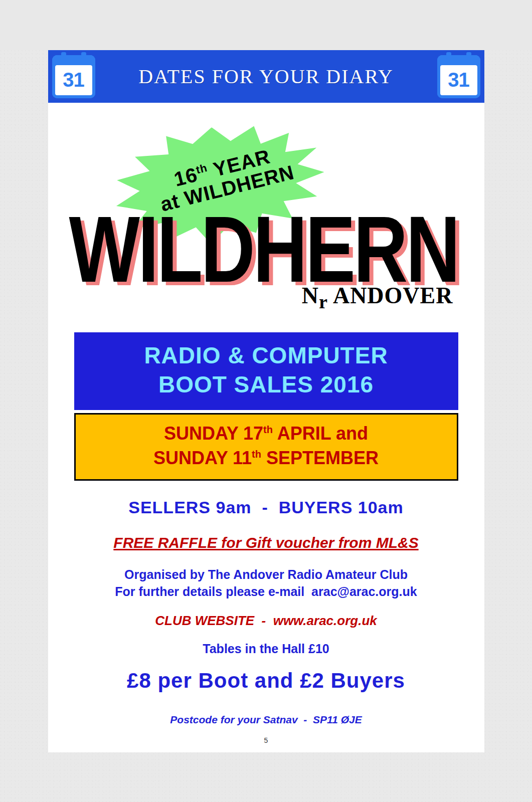31
Dates For Your Diary
31
16th YEAR
at WILDHERN
WILDHERN
Nr ANDOVER
RADIO & COMPUTER
BOOT SALES 2016
SUNDAY 17th APRIL and
SUNDAY 11th SEPTEMBER
SELLERS 9am - BUYERS 10am
FREE RAFFLE for Gift voucher from ML&S
Organised by The Andover Radio Amateur Club
For further details please e-mail arac@arac.org.uk
CLUB WEBSITE - www.arac.org.uk
Tables in the Hall £10
£8 per Boot and £2 Buyers
Postcode for your Satnav - SP11 ØJE
5